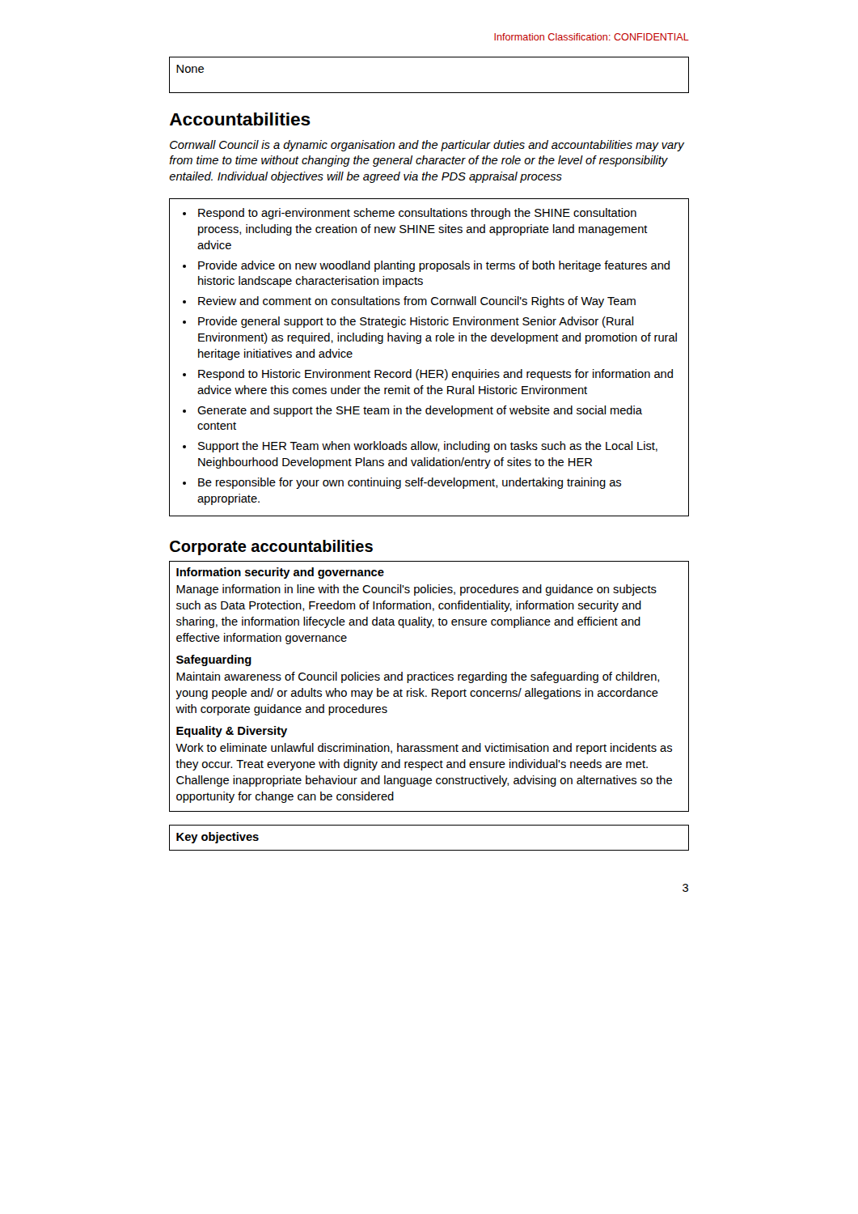Information Classification: CONFIDENTIAL
None
Accountabilities
Cornwall Council is a dynamic organisation and the particular duties and accountabilities may vary from time to time without changing the general character of the role or the level of responsibility entailed. Individual objectives will be agreed via the PDS appraisal process
Respond to agri-environment scheme consultations through the SHINE consultation process, including the creation of new SHINE sites and appropriate land management advice
Provide advice on new woodland planting proposals in terms of both heritage features and historic landscape characterisation impacts
Review and comment on consultations from Cornwall Council's Rights of Way Team
Provide general support to the Strategic Historic Environment Senior Advisor (Rural Environment) as required, including having a role in the development and promotion of rural heritage initiatives and advice
Respond to Historic Environment Record (HER) enquiries and requests for information and advice where this comes under the remit of the Rural Historic Environment
Generate and support the SHE team in the development of website and social media content
Support the HER Team when workloads allow, including on tasks such as the Local List, Neighbourhood Development Plans and validation/entry of sites to the HER
Be responsible for your own continuing self-development, undertaking training as appropriate.
Corporate accountabilities
Information security and governance
Manage information in line with the Council's policies, procedures and guidance on subjects such as Data Protection, Freedom of Information, confidentiality, information security and sharing, the information lifecycle and data quality, to ensure compliance and efficient and effective information governance
Safeguarding
Maintain awareness of Council policies and practices regarding the safeguarding of children, young people and/ or adults who may be at risk. Report concerns/ allegations in accordance with corporate guidance and procedures
Equality & Diversity
Work to eliminate unlawful discrimination, harassment and victimisation and report incidents as they occur. Treat everyone with dignity and respect and ensure individual's needs are met. Challenge inappropriate behaviour and language constructively, advising on alternatives so the opportunity for change can be considered
Key objectives
3